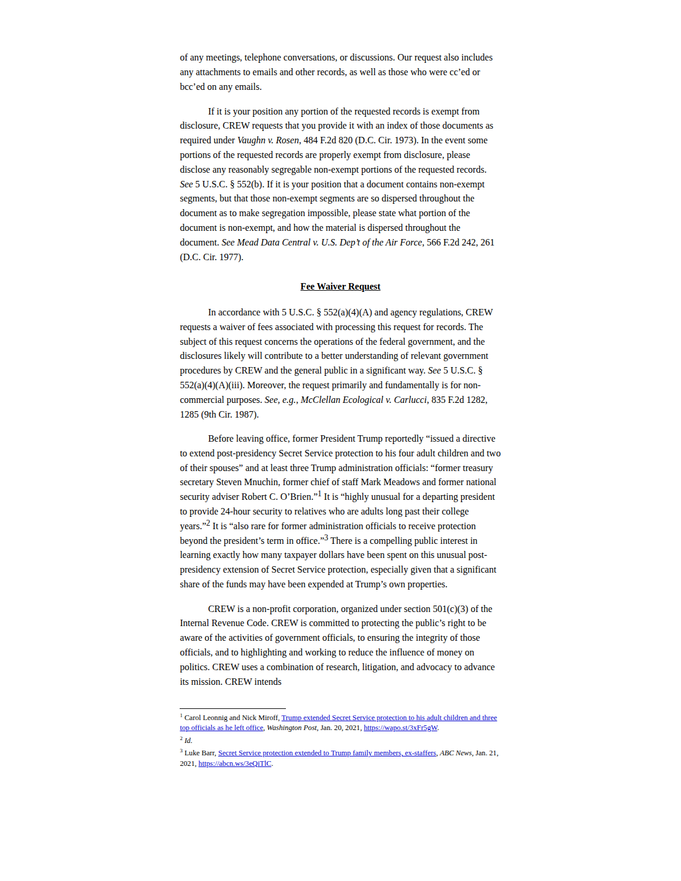of any meetings, telephone conversations, or discussions. Our request also includes any attachments to emails and other records, as well as those who were cc’ed or bcc’ed on any emails.
If it is your position any portion of the requested records is exempt from disclosure, CREW requests that you provide it with an index of those documents as required under Vaughn v. Rosen, 484 F.2d 820 (D.C. Cir. 1973). In the event some portions of the requested records are properly exempt from disclosure, please disclose any reasonably segregable non-exempt portions of the requested records. See 5 U.S.C. § 552(b). If it is your position that a document contains non-exempt segments, but that those non-exempt segments are so dispersed throughout the document as to make segregation impossible, please state what portion of the document is non-exempt, and how the material is dispersed throughout the document. See Mead Data Central v. U.S. Dep’t of the Air Force, 566 F.2d 242, 261 (D.C. Cir. 1977).
Fee Waiver Request
In accordance with 5 U.S.C. § 552(a)(4)(A) and agency regulations, CREW requests a waiver of fees associated with processing this request for records. The subject of this request concerns the operations of the federal government, and the disclosures likely will contribute to a better understanding of relevant government procedures by CREW and the general public in a significant way. See 5 U.S.C. § 552(a)(4)(A)(iii). Moreover, the request primarily and fundamentally is for non-commercial purposes. See, e.g., McClellan Ecological v. Carlucci, 835 F.2d 1282, 1285 (9th Cir. 1987).
Before leaving office, former President Trump reportedly “issued a directive to extend post-presidency Secret Service protection to his four adult children and two of their spouses” and at least three Trump administration officials: “former treasury secretary Steven Mnuchin, former chief of staff Mark Meadows and former national security adviser Robert C. O’Brien.”1 It is “highly unusual for a departing president to provide 24-hour security to relatives who are adults long past their college years.”2 It is “also rare for former administration officials to receive protection beyond the president’s term in office.”3 There is a compelling public interest in learning exactly how many taxpayer dollars have been spent on this unusual post-presidency extension of Secret Service protection, especially given that a significant share of the funds may have been expended at Trump’s own properties.
CREW is a non-profit corporation, organized under section 501(c)(3) of the Internal Revenue Code. CREW is committed to protecting the public’s right to be aware of the activities of government officials, to ensuring the integrity of those officials, and to highlighting and working to reduce the influence of money on politics. CREW uses a combination of research, litigation, and advocacy to advance its mission. CREW intends
1 Carol Leonnig and Nick Miroff, Trump extended Secret Service protection to his adult children and three top officials as he left office, Washington Post, Jan. 20, 2021, https://wapo.st/3xFr5gW.
2 Id.
3 Luke Barr, Secret Service protection extended to Trump family members, ex-staffers, ABC News, Jan. 21, 2021, https://abcn.ws/3eQiTlC.